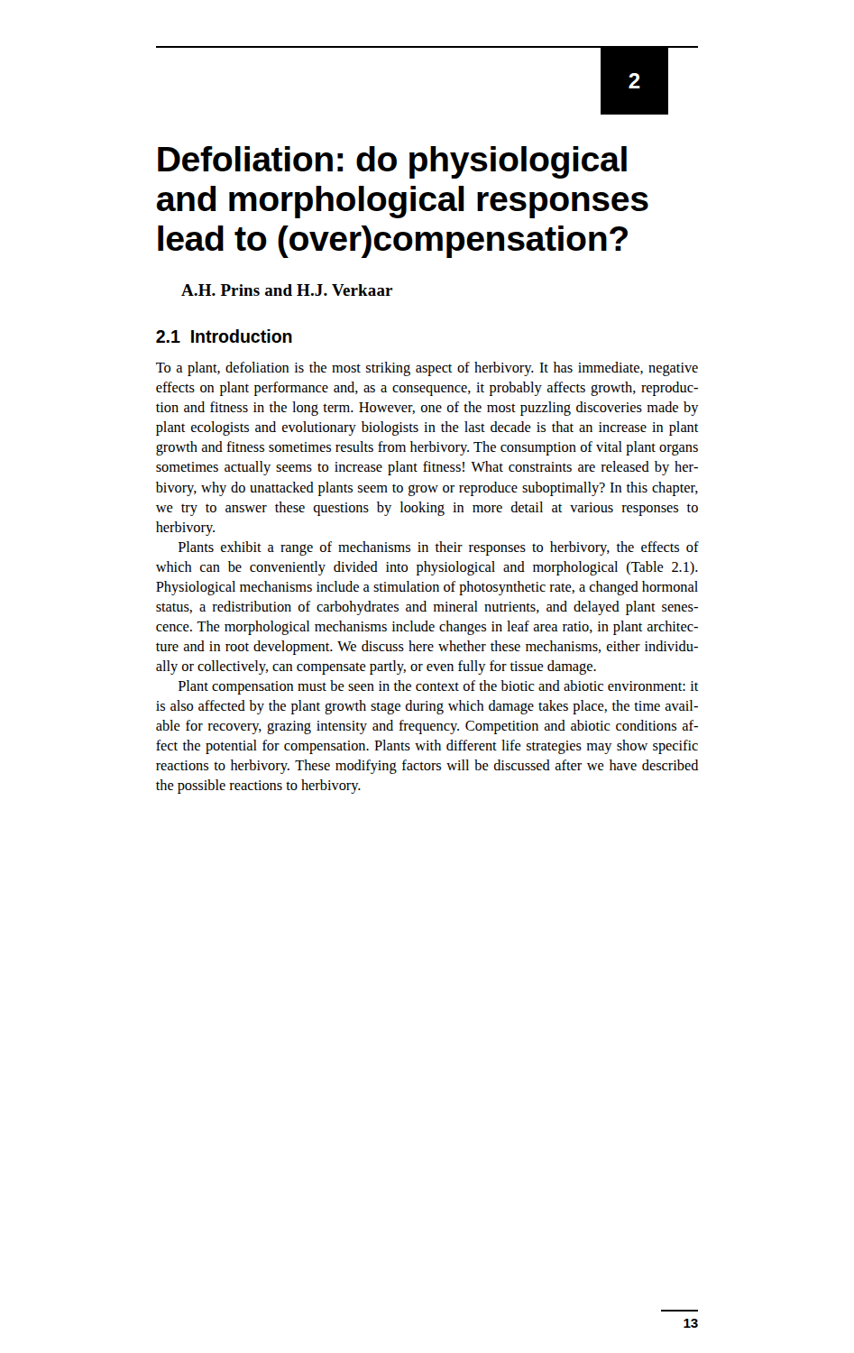2
Defoliation: do physiological and morphological responses lead to (over)compensation?
A.H. Prins and H.J. Verkaar
2.1 Introduction
To a plant, defoliation is the most striking aspect of herbivory. It has immediate, negative effects on plant performance and, as a consequence, it probably affects growth, reproduction and fitness in the long term. However, one of the most puzzling discoveries made by plant ecologists and evolutionary biologists in the last decade is that an increase in plant growth and fitness sometimes results from herbivory. The consumption of vital plant organs sometimes actually seems to increase plant fitness! What constraints are released by herbivory, why do unattacked plants seem to grow or reproduce suboptimally? In this chapter, we try to answer these questions by looking in more detail at various responses to herbivory.
Plants exhibit a range of mechanisms in their responses to herbivory, the effects of which can be conveniently divided into physiological and morphological (Table 2.1). Physiological mechanisms include a stimulation of photosynthetic rate, a changed hormonal status, a redistribution of carbohydrates and mineral nutrients, and delayed plant senescence. The morphological mechanisms include changes in leaf area ratio, in plant architecture and in root development. We discuss here whether these mechanisms, either individually or collectively, can compensate partly, or even fully for tissue damage.
Plant compensation must be seen in the context of the biotic and abiotic environment: it is also affected by the plant growth stage during which damage takes place, the time available for recovery, grazing intensity and frequency. Competition and abiotic conditions affect the potential for compensation. Plants with different life strategies may show specific reactions to herbivory. These modifying factors will be discussed after we have described the possible reactions to herbivory.
13